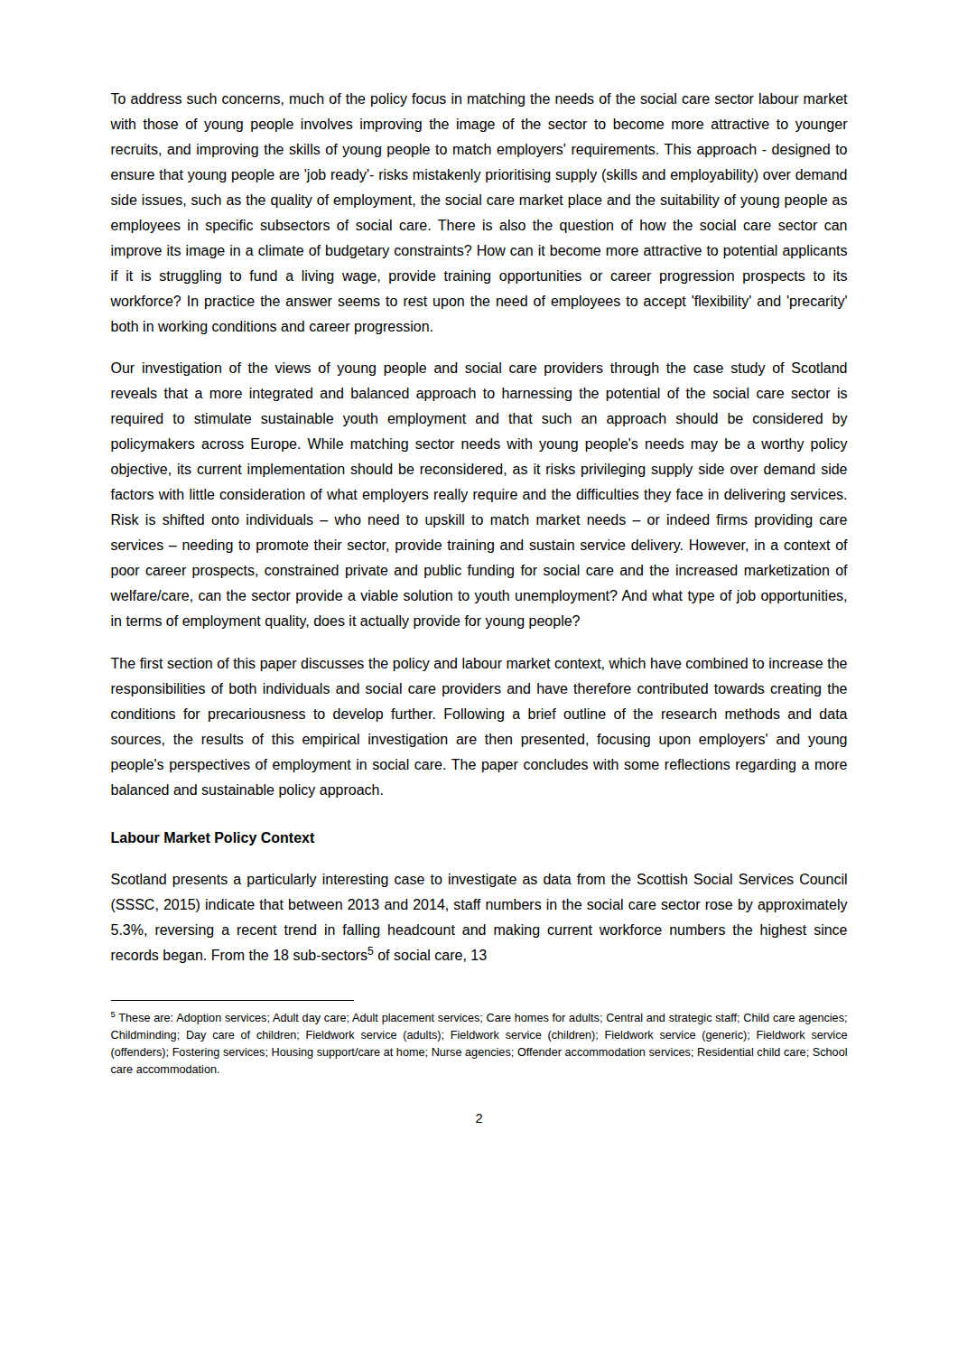To address such concerns, much of the policy focus in matching the needs of the social care sector labour market with those of young people involves improving the image of the sector to become more attractive to younger recruits, and improving the skills of young people to match employers' requirements. This approach - designed to ensure that young people are 'job ready'- risks mistakenly prioritising supply (skills and employability) over demand side issues, such as the quality of employment, the social care market place and the suitability of young people as employees in specific subsectors of social care. There is also the question of how the social care sector can improve its image in a climate of budgetary constraints? How can it become more attractive to potential applicants if it is struggling to fund a living wage, provide training opportunities or career progression prospects to its workforce? In practice the answer seems to rest upon the need of employees to accept 'flexibility' and 'precarity' both in working conditions and career progression.
Our investigation of the views of young people and social care providers through the case study of Scotland reveals that a more integrated and balanced approach to harnessing the potential of the social care sector is required to stimulate sustainable youth employment and that such an approach should be considered by policymakers across Europe. While matching sector needs with young people's needs may be a worthy policy objective, its current implementation should be reconsidered, as it risks privileging supply side over demand side factors with little consideration of what employers really require and the difficulties they face in delivering services. Risk is shifted onto individuals – who need to upskill to match market needs – or indeed firms providing care services – needing to promote their sector, provide training and sustain service delivery. However, in a context of poor career prospects, constrained private and public funding for social care and the increased marketization of welfare/care, can the sector provide a viable solution to youth unemployment? And what type of job opportunities, in terms of employment quality, does it actually provide for young people?
The first section of this paper discusses the policy and labour market context, which have combined to increase the responsibilities of both individuals and social care providers and have therefore contributed towards creating the conditions for precariousness to develop further. Following a brief outline of the research methods and data sources, the results of this empirical investigation are then presented, focusing upon employers' and young people's perspectives of employment in social care. The paper concludes with some reflections regarding a more balanced and sustainable policy approach.
Labour Market Policy Context
Scotland presents a particularly interesting case to investigate as data from the Scottish Social Services Council (SSSC, 2015) indicate that between 2013 and 2014, staff numbers in the social care sector rose by approximately 5.3%, reversing a recent trend in falling headcount and making current workforce numbers the highest since records began. From the 18 sub-sectors5 of social care, 13
5 These are: Adoption services; Adult day care; Adult placement services; Care homes for adults; Central and strategic staff; Child care agencies; Childminding; Day care of children; Fieldwork service (adults); Fieldwork service (children); Fieldwork service (generic); Fieldwork service (offenders); Fostering services; Housing support/care at home; Nurse agencies; Offender accommodation services; Residential child care; School care accommodation.
2